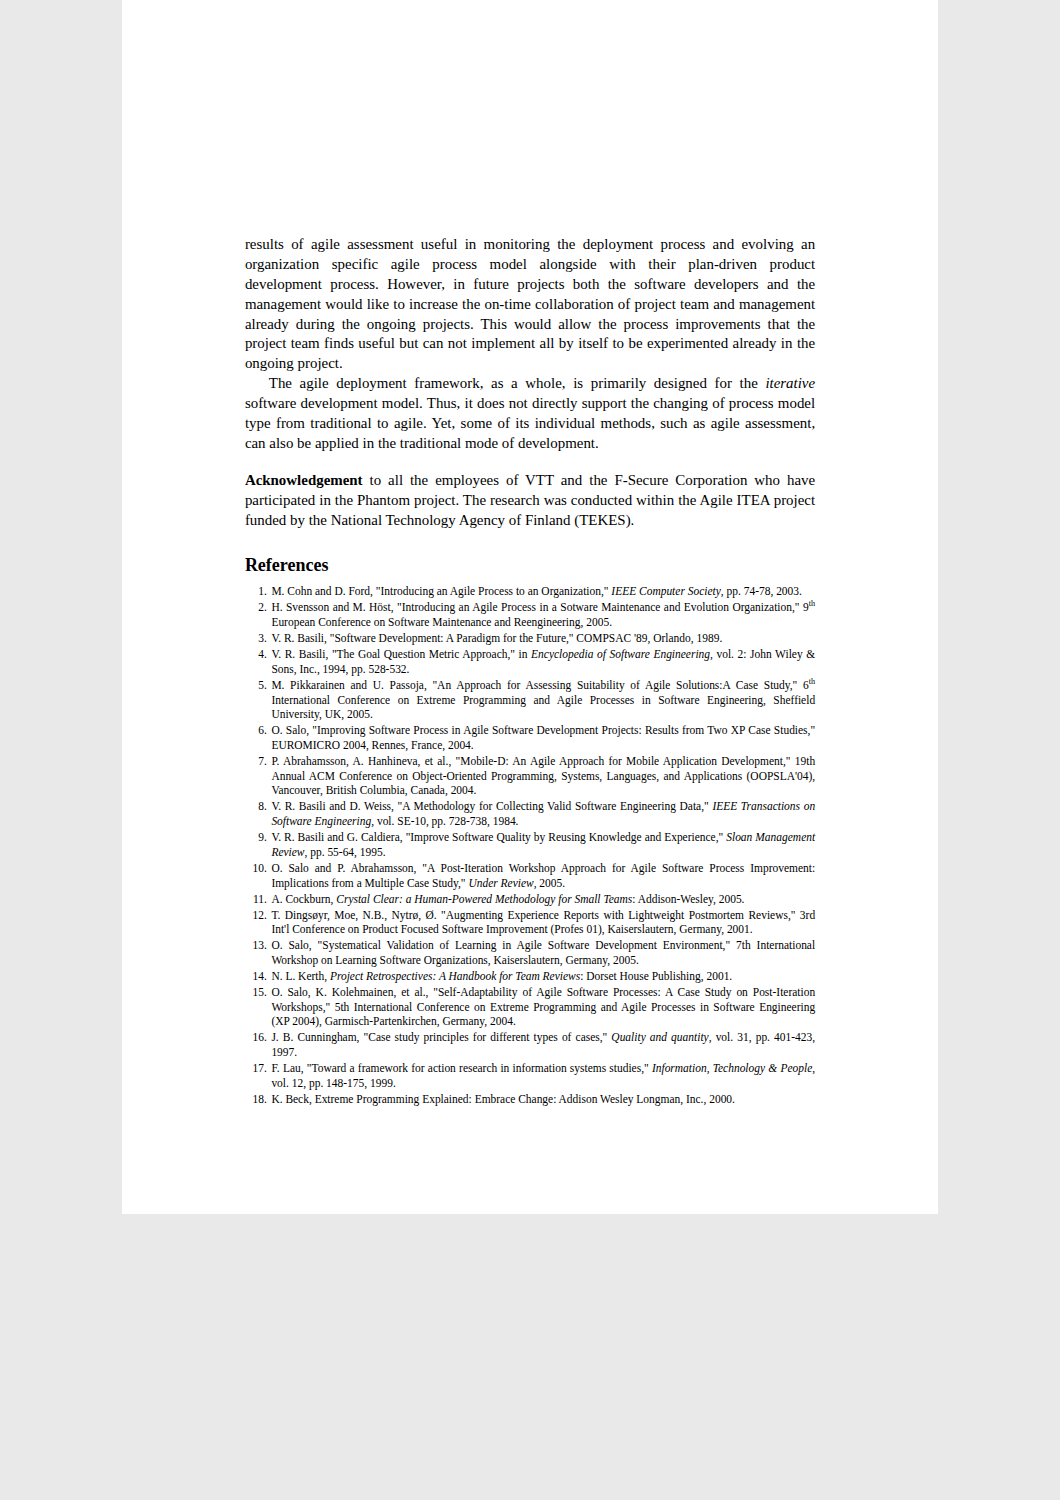results of agile assessment useful in monitoring the deployment process and evolving an organization specific agile process model alongside with their plan-driven product development process. However, in future projects both the software developers and the management would like to increase the on-time collaboration of project team and management already during the ongoing projects. This would allow the process improvements that the project team finds useful but can not implement all by itself to be experimented already in the ongoing project.
The agile deployment framework, as a whole, is primarily designed for the iterative software development model. Thus, it does not directly support the changing of process model type from traditional to agile. Yet, some of its individual methods, such as agile assessment, can also be applied in the traditional mode of development.
Acknowledgement to all the employees of VTT and the F-Secure Corporation who have participated in the Phantom project. The research was conducted within the Agile ITEA project funded by the National Technology Agency of Finland (TEKES).
References
M. Cohn and D. Ford, "Introducing an Agile Process to an Organization," IEEE Computer Society, pp. 74-78, 2003.
H. Svensson and M. Höst, "Introducing an Agile Process in a Sotware Maintenance and Evolution Organization," 9th European Conference on Software Maintenance and Reengineering, 2005.
V. R. Basili, "Software Development: A Paradigm for the Future," COMPSAC '89, Orlando, 1989.
V. R. Basili, "The Goal Question Metric Approach," in Encyclopedia of Software Engineering, vol. 2: John Wiley & Sons, Inc., 1994, pp. 528-532.
M. Pikkarainen and U. Passoja, "An Approach for Assessing Suitability of Agile Solutions:A Case Study," 6th International Conference on Extreme Programming and Agile Processes in Software Engineering, Sheffield University, UK, 2005.
O. Salo, "Improving Software Process in Agile Software Development Projects: Results from Two XP Case Studies," EUROMICRO 2004, Rennes, France, 2004.
P. Abrahamsson, A. Hanhineva, et al., "Mobile-D: An Agile Approach for Mobile Application Development," 19th Annual ACM Conference on Object-Oriented Programming, Systems, Languages, and Applications (OOPSLA'04), Vancouver, British Columbia, Canada, 2004.
V. R. Basili and D. Weiss, "A Methodology for Collecting Valid Software Engineering Data," IEEE Transactions on Software Engineering, vol. SE-10, pp. 728-738, 1984.
V. R. Basili and G. Caldiera, "Improve Software Quality by Reusing Knowledge and Experience," Sloan Management Review, pp. 55-64, 1995.
O. Salo and P. Abrahamsson, "A Post-Iteration Workshop Approach for Agile Software Process Improvement: Implications from a Multiple Case Study," Under Review, 2005.
A. Cockburn, Crystal Clear: a Human-Powered Methodology for Small Teams: Addison-Wesley, 2005.
T. Dingsøyr, Moe, N.B., Nytrø, Ø. "Augmenting Experience Reports with Lightweight Postmortem Reviews," 3rd Int'l Conference on Product Focused Software Improvement (Profes 01), Kaiserslautern, Germany, 2001.
O. Salo, "Systematical Validation of Learning in Agile Software Development Environment," 7th International Workshop on Learning Software Organizations, Kaiserslautern, Germany, 2005.
N. L. Kerth, Project Retrospectives: A Handbook for Team Reviews: Dorset House Publishing, 2001.
O. Salo, K. Kolehmainen, et al., "Self-Adaptability of Agile Software Processes: A Case Study on Post-Iteration Workshops," 5th International Conference on Extreme Programming and Agile Processes in Software Engineering (XP 2004), Garmisch-Partenkirchen, Germany, 2004.
J. B. Cunningham, "Case study principles for different types of cases," Quality and quantity, vol. 31, pp. 401-423, 1997.
F. Lau, "Toward a framework for action research in information systems studies," Information, Technology & People, vol. 12, pp. 148-175, 1999.
K. Beck, Extreme Programming Explained: Embrace Change: Addison Wesley Longman, Inc., 2000.